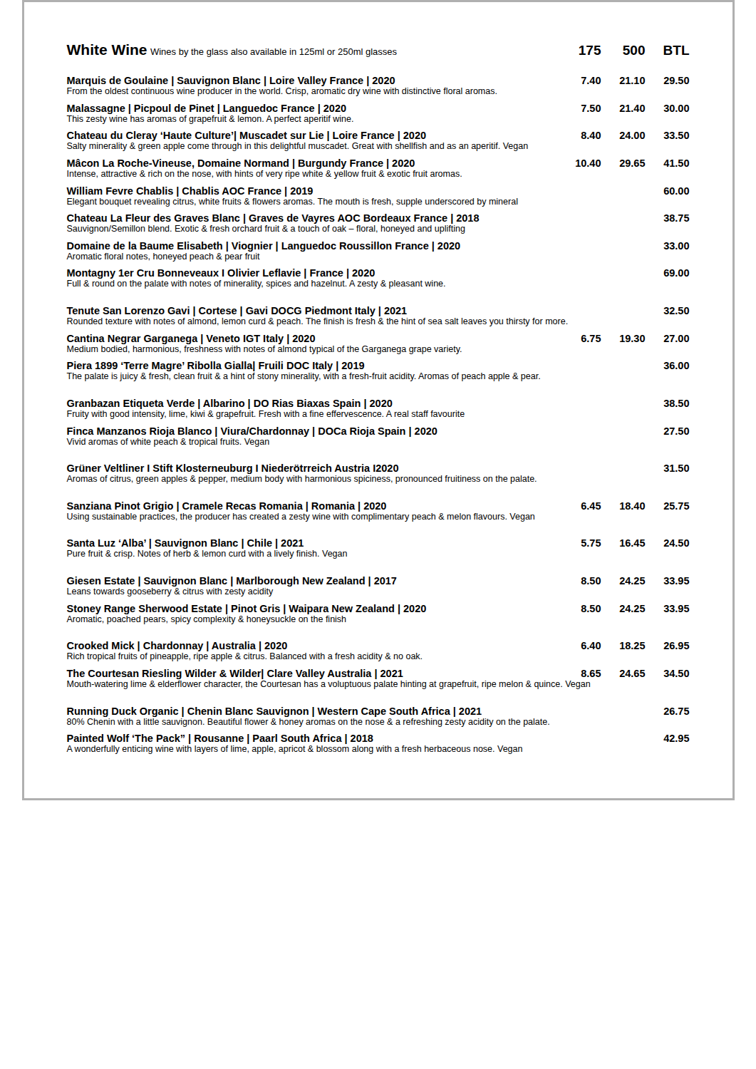| White Wine Wines by the glass also available in 125ml or 250ml glasses | 175 | 500 | BTL |
| Marquis de Goulaine / Sauvignon Blanc / Loire Valley France / 2020 | 7.40 | 21.10 | 29.50 |
| From the oldest continuous wine producer in the world. Crisp, aromatic dry wine with distinctive floral aromas. |
| Malassagne / Picpoul de Pinet / Languedoc France / 2020 | 7.50 | 21.40 | 30.00 |
| This zesty wine has aromas of grapefruit & lemon. A perfect aperitif wine. |
| Chateau du Cleray ‘Haute Culture’/ Muscadet sur Lie / Loire France / 2020 | 8.40 | 24.00 | 33.50 |
| Salty minerality & green apple come through in this delightful muscadet. Great with shellfish and as an aperitif. Vegan |
| Mâcon La Roche-Vineuse, Domaine Normand / Burgundy France / 2020 | 10.40 | 29.65 | 41.50 |
| Intense, attractive & rich on the nose, with hints of very ripe white & yellow fruit & exotic fruit aromas. |
| William Fevre Chablis / Chablis AOC France / 2019 | | | 60.00 |
| Elegant bouquet revealing citrus, white fruits & flowers aromas. The mouth is fresh, supple underscored by mineral |
| Chateau La Fleur des Graves Blanc / Graves de Vayres AOC Bordeaux France / 2018 | | | 38.75 |
| Sauvignon/Semillon blend. Exotic & fresh orchard fruit & a touch of oak – floral, honeyed and uplifting |
| Domaine de la Baume Elisabeth / Viognier / Languedoc Roussillon France / 2020 | | | 33.00 |
| Aromatic floral notes, honeyed peach & pear fruit |
| Montagny 1er Cru Bonneveaux I Olivier Leflavie / France / 2020 | | | 69.00 |
| Full & round on the palate with notes of minerality, spices and hazelnut. A zesty & pleasant wine. |
| Tenute San Lorenzo Gavi / Cortese / Gavi DOCG Piedmont Italy / 2021 | | | 32.50 |
| Rounded texture with notes of almond, lemon curd & peach. The finish is fresh & the hint of sea salt leaves you thirsty for more. |
| Cantina Negrar Garganega / Veneto IGT Italy / 2020 | 6.75 | 19.30 | 27.00 |
| Medium bodied, harmonious, freshness with notes of almond typical of the Garganega grape variety. |
| Piera 1899 ‘Terre Magre’ Ribolla Gialla/ Fruili DOC Italy / 2019 | | | 36.00 |
| The palate is juicy & fresh, clean fruit & a hint of stony minerality, with a fresh-fruit acidity. Aromas of peach apple & pear. |
| Granbazan Etiqueta Verde / Albarino / DO Rias Biaxas Spain / 2020 | | | 38.50 |
| Fruity with good intensity, lime, kiwi & grapefruit. Fresh with a fine effervescence. A real staff favourite |
| Finca Manzanos Rioja Blanco / Viura/Chardonnay / DOCa Rioja Spain / 2020 | | | 27.50 |
| Vivid aromas of white peach & tropical fruits. Vegan |
| Grüner Veltliner I Stift Klosterneuburg I Niederötrreich Austria I2020 | | | 31.50 |
| Aromas of citrus, green apples & pepper, medium body with harmonious spiciness, pronounced fruitiness on the palate. |
| Sanziana Pinot Grigio / Cramele Recas Romania / Romania / 2020 | 6.45 | 18.40 | 25.75 |
| Using sustainable practices, the producer has created a zesty wine with complimentary peach & melon flavours. Vegan |
| Santa Luz ‘Alba’ / Sauvignon Blanc / Chile / 2021 | 5.75 | 16.45 | 24.50 |
| Pure fruit & crisp. Notes of herb & lemon curd with a lively finish. Vegan |
| Giesen Estate / Sauvignon Blanc / Marlborough New Zealand / 2017 | 8.50 | 24.25 | 33.95 |
| Leans towards gooseberry & citrus with zesty acidity |
| Stoney Range Sherwood Estate / Pinot Gris / Waipara New Zealand / 2020 | 8.50 | 24.25 | 33.95 |
| Aromatic, poached pears, spicy complexity & honeysuckle on the finish |
| Crooked Mick / Chardonnay / Australia / 2020 | 6.40 | 18.25 | 26.95 |
| Rich tropical fruits of pineapple, ripe apple & citrus. Balanced with a fresh acidity & no oak. |
| The Courtesan Riesling Wilder & Wilder/ Clare Valley Australia / 2021 | 8.65 | 24.65 | 34.50 |
| Mouth-watering lime & elderflower character, the Courtesan has a voluptuous palate hinting at grapefruit, ripe melon & quince. Vegan |
| Running Duck Organic / Chenin Blanc Sauvignon / Western Cape South Africa / 2021 | | | 26.75 |
| 80% Chenin with a little sauvignon. Beautiful flower & honey aromas on the nose & a refreshing zesty acidity on the palate. |
| Painted Wolf ‘The Pack” / Rousanne / Paarl South Africa / 2018 | | | 42.95 |
| A wonderfully enticing wine with layers of lime, apple, apricot & blossom along with a fresh herbaceous nose. Vegan |